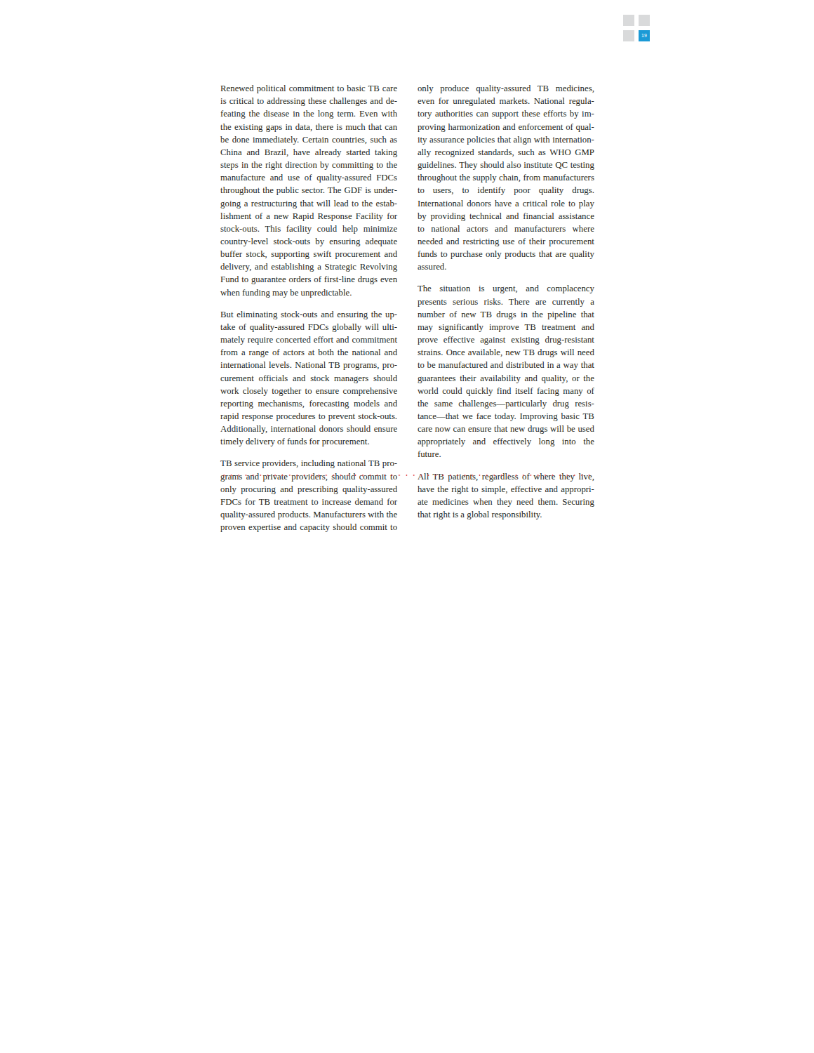19
Renewed political commitment to basic TB care is critical to addressing these challenges and defeating the disease in the long term. Even with the existing gaps in data, there is much that can be done immediately. Certain countries, such as China and Brazil, have already started taking steps in the right direction by committing to the manufacture and use of quality-assured FDCs throughout the public sector. The GDF is undergoing a restructuring that will lead to the establishment of a new Rapid Response Facility for stock-outs. This facility could help minimize country-level stock-outs by ensuring adequate buffer stock, supporting swift procurement and delivery, and establishing a Strategic Revolving Fund to guarantee orders of first-line drugs even when funding may be unpredictable.
But eliminating stock-outs and ensuring the uptake of quality-assured FDCs globally will ultimately require concerted effort and commitment from a range of actors at both the national and international levels. National TB programs, procurement officials and stock managers should work closely together to ensure comprehensive reporting mechanisms, forecasting models and rapid response procedures to prevent stock-outs. Additionally, international donors should ensure timely delivery of funds for procurement.
TB service providers, including national TB programs and private providers, should commit to only procuring and prescribing quality-assured FDCs for TB treatment to increase demand for quality-assured products. Manufacturers with the proven expertise and capacity should commit to only produce quality-assured TB medicines, even for unregulated markets. National regulatory authorities can support these efforts by improving harmonization and enforcement of quality assurance policies that align with internationally recognized standards, such as WHO GMP guidelines. They should also institute QC testing throughout the supply chain, from manufacturers to users, to identify poor quality drugs. International donors have a critical role to play by providing technical and financial assistance to national actors and manufacturers where needed and restricting use of their procurement funds to purchase only products that are quality assured.
The situation is urgent, and complacency presents serious risks. There are currently a number of new TB drugs in the pipeline that may significantly improve TB treatment and prove effective against existing drug-resistant strains. Once available, new TB drugs will need to be manufactured and distributed in a way that guarantees their availability and quality, or the world could quickly find itself facing many of the same challenges—particularly drug resistance—that we face today. Improving basic TB care now can ensure that new drugs will be used appropriately and effectively long into the future.
All TB patients, regardless of where they live, have the right to simple, effective and appropriate medicines when they need them. Securing that right is a global responsibility.